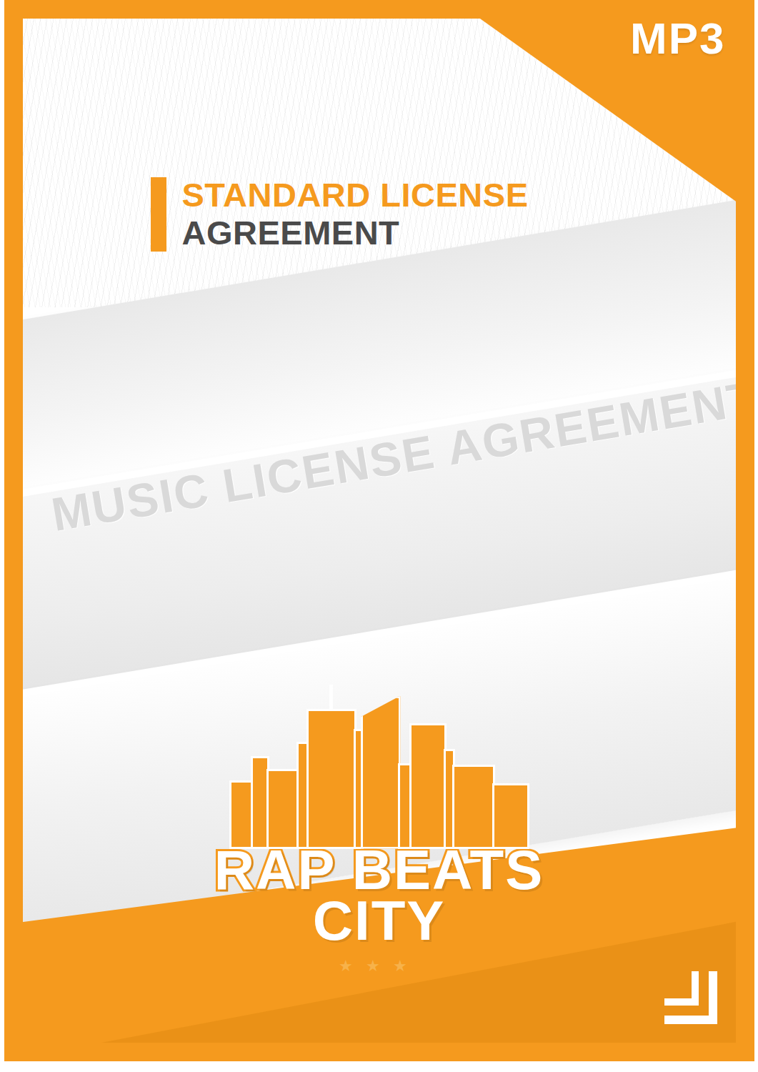MP3
Music License Agreement
Standard License
Agreement
Rap Beats City
★★★